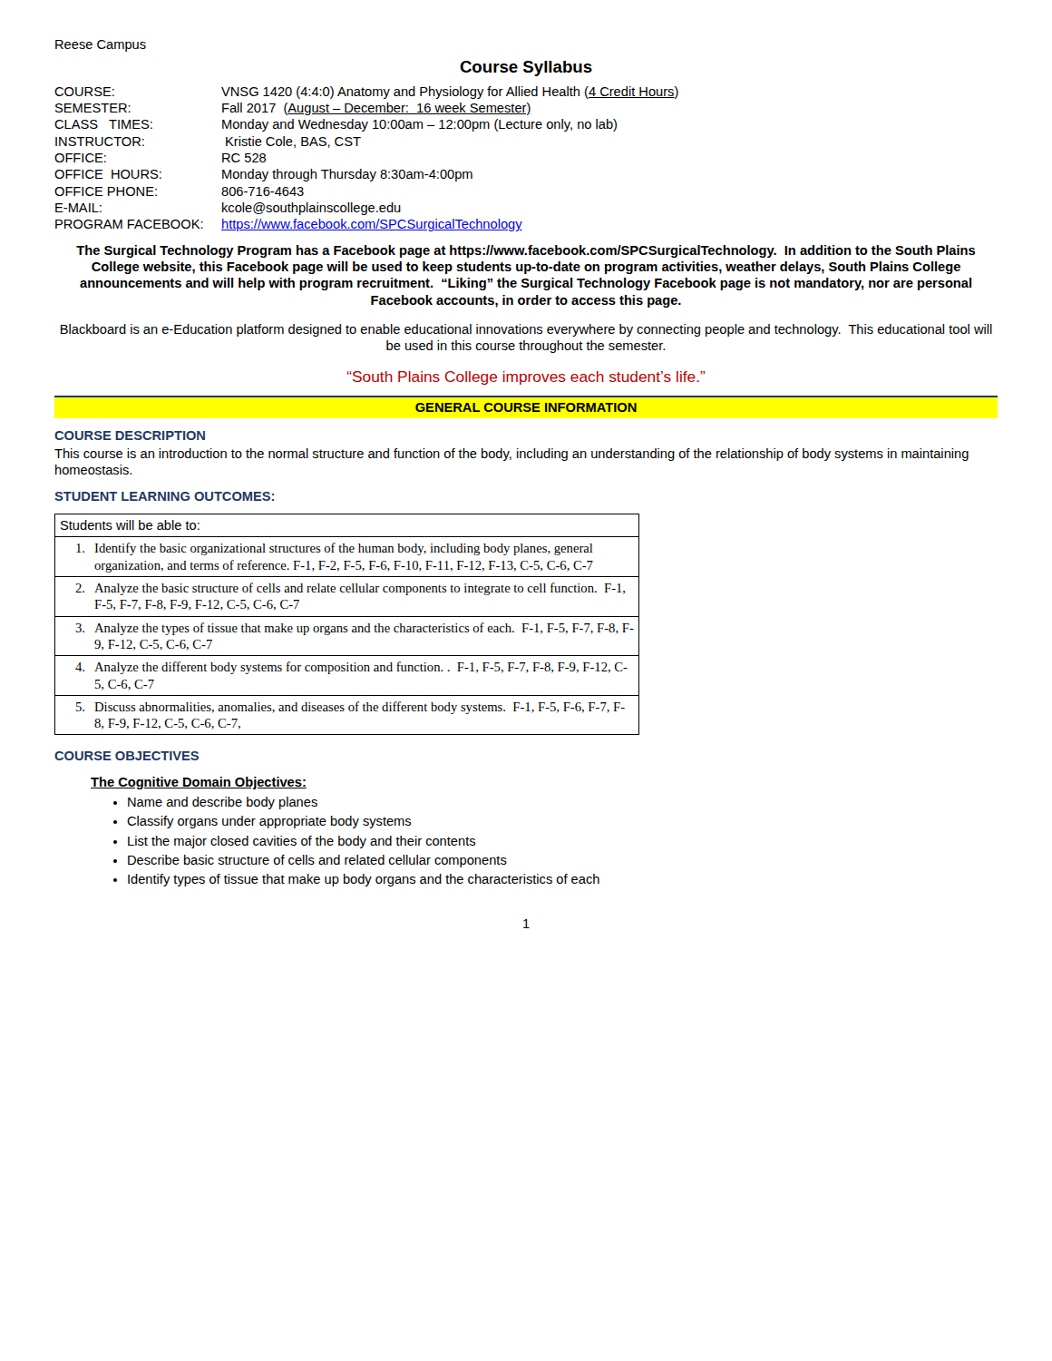Reese Campus
Course Syllabus
| COURSE: | VNSG 1420 (4:4:0) Anatomy and Physiology for Allied Health ( 4 Credit Hours ) |
| SEMESTER: | Fall 2017 ( August – December: 16 week Semester) |
| CLASS TIMES: | Monday and Wednesday 10:00am – 12:00pm (Lecture only, no lab) |
| INSTRUCTOR: | Kristie Cole, BAS, CST |
| OFFICE: | RC 528 |
| OFFICE HOURS: | Monday through Thursday 8:30am-4:00pm |
| OFFICE PHONE: | 806-716-4643 |
| E-MAIL: | kcole@southplainscollege.edu |
| PROGRAM FACEBOOK: | https://www.facebook.com/SPCSurgicalTechnology |
The Surgical Technology Program has a Facebook page at https://www.facebook.com/SPCSurgicalTechnology. In addition to the South Plains College website, this Facebook page will be used to keep students up-to-date on program activities, weather delays, South Plains College announcements and will help with program recruitment. “Liking” the Surgical Technology Facebook page is not mandatory, nor are personal Facebook accounts, in order to access this page.
Blackboard is an e-Education platform designed to enable educational innovations everywhere by connecting people and technology. This educational tool will be used in this course throughout the semester.
“South Plains College improves each student’s life.”
GENERAL COURSE INFORMATION
COURSE DESCRIPTION
This course is an introduction to the normal structure and function of the body, including an understanding of the relationship of body systems in maintaining homeostasis.
STUDENT LEARNING OUTCOMES:
| Students will be able to: |
| 1. | Identify the basic organizational structures of the human body, including body planes, general organization, and terms of reference. F-1, F-2, F-5, F-6, F-10, F-11, F-12, F-13, C-5, C-6, C-7 |
| 2. | Analyze the basic structure of cells and relate cellular components to integrate to cell function. F-1, F-5, F-7, F-8, F-9, F-12, C-5, C-6, C-7 |
| 3. | Analyze the types of tissue that make up organs and the characteristics of each. F-1, F-5, F-7, F-8, F-9, F-12, C-5, C-6, C-7 |
| 4. | Analyze the different body systems for composition and function. . F-1, F-5, F-7, F-8, F-9, F-12, C-5, C-6, C-7 |
| 5. | Discuss abnormalities, anomalies, and diseases of the different body systems. F-1, F-5, F-6, F-7, F-8, F-9, F-12, C-5, C-6, C-7, |
COURSE OBJECTIVES
The Cognitive Domain Objectives:
Name and describe body planes
Classify organs under appropriate body systems
List the major closed cavities of the body and their contents
Describe basic structure of cells and related cellular components
Identify types of tissue that make up body organs and the characteristics of each
1